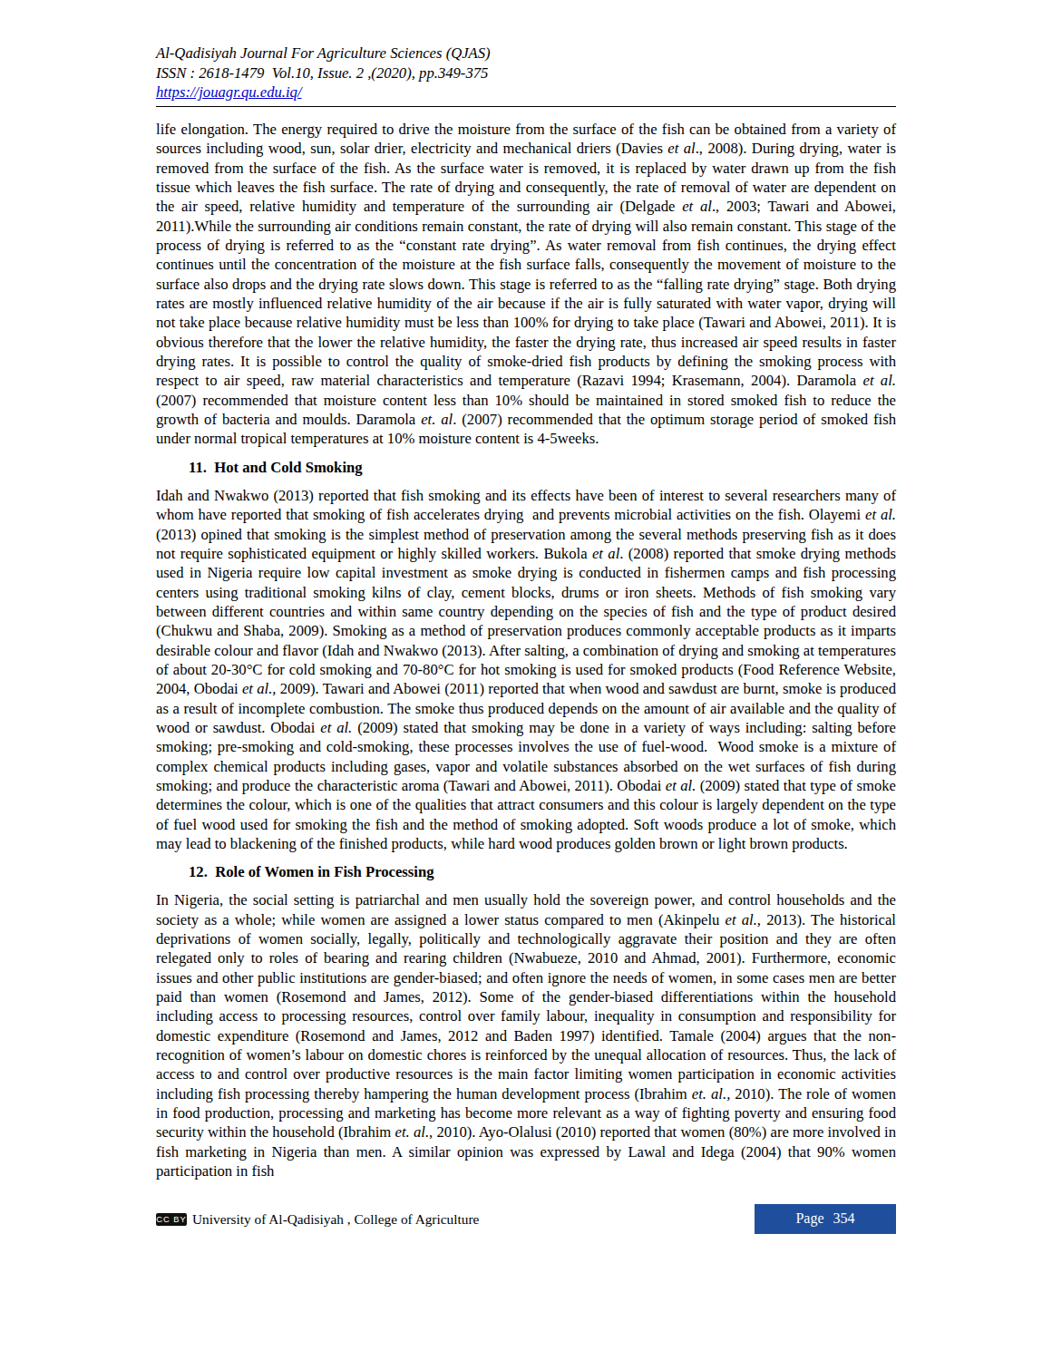Al-Qadisiyah Journal For Agriculture Sciences (QJAS) ISSN : 2618-1479 Vol.10, Issue. 2 ,(2020), pp.349-375 https://jouagr.qu.edu.iq/
life elongation. The energy required to drive the moisture from the surface of the fish can be obtained from a variety of sources including wood, sun, solar drier, electricity and mechanical driers (Davies et al., 2008). During drying, water is removed from the surface of the fish. As the surface water is removed, it is replaced by water drawn up from the fish tissue which leaves the fish surface. The rate of drying and consequently, the rate of removal of water are dependent on the air speed, relative humidity and temperature of the surrounding air (Delgade et al., 2003; Tawari and Abowei, 2011).While the surrounding air conditions remain constant, the rate of drying will also remain constant. This stage of the process of drying is referred to as the “constant rate drying”. As water removal from fish continues, the drying effect continues until the concentration of the moisture at the fish surface falls, consequently the movement of moisture to the surface also drops and the drying rate slows down. This stage is referred to as the “falling rate drying” stage. Both drying rates are mostly influenced relative humidity of the air because if the air is fully saturated with water vapor, drying will not take place because relative humidity must be less than 100% for drying to take place (Tawari and Abowei, 2011). It is obvious therefore that the lower the relative humidity, the faster the drying rate, thus increased air speed results in faster drying rates. It is possible to control the quality of smoke-dried fish products by defining the smoking process with respect to air speed, raw material characteristics and temperature (Razavi 1994; Krasemann, 2004). Daramola et al. (2007) recommended that moisture content less than 10% should be maintained in stored smoked fish to reduce the growth of bacteria and moulds. Daramola et. al. (2007) recommended that the optimum storage period of smoked fish under normal tropical temperatures at 10% moisture content is 4-5weeks.
11. Hot and Cold Smoking
Idah and Nwakwo (2013) reported that fish smoking and its effects have been of interest to several researchers many of whom have reported that smoking of fish accelerates drying and prevents microbial activities on the fish. Olayemi et al. (2013) opined that smoking is the simplest method of preservation among the several methods preserving fish as it does not require sophisticated equipment or highly skilled workers. Bukola et al. (2008) reported that smoke drying methods used in Nigeria require low capital investment as smoke drying is conducted in fishermen camps and fish processing centers using traditional smoking kilns of clay, cement blocks, drums or iron sheets. Methods of fish smoking vary between different countries and within same country depending on the species of fish and the type of product desired (Chukwu and Shaba, 2009). Smoking as a method of preservation produces commonly acceptable products as it imparts desirable colour and flavor (Idah and Nwakwo (2013). After salting, a combination of drying and smoking at temperatures of about 20-30°C for cold smoking and 70-80°C for hot smoking is used for smoked products (Food Reference Website, 2004, Obodai et al., 2009). Tawari and Abowei (2011) reported that when wood and sawdust are burnt, smoke is produced as a result of incomplete combustion. The smoke thus produced depends on the amount of air available and the quality of wood or sawdust. Obodai et al. (2009) stated that smoking may be done in a variety of ways including: salting before smoking; pre-smoking and cold-smoking, these processes involves the use of fuel-wood. Wood smoke is a mixture of complex chemical products including gases, vapor and volatile substances absorbed on the wet surfaces of fish during smoking; and produce the characteristic aroma (Tawari and Abowei, 2011). Obodai et al. (2009) stated that type of smoke determines the colour, which is one of the qualities that attract consumers and this colour is largely dependent on the type of fuel wood used for smoking the fish and the method of smoking adopted. Soft woods produce a lot of smoke, which may lead to blackening of the finished products, while hard wood produces golden brown or light brown products.
12. Role of Women in Fish Processing
In Nigeria, the social setting is patriarchal and men usually hold the sovereign power, and control households and the society as a whole; while women are assigned a lower status compared to men (Akinpelu et al., 2013). The historical deprivations of women socially, legally, politically and technologically aggravate their position and they are often relegated only to roles of bearing and rearing children (Nwabueze, 2010 and Ahmad, 2001). Furthermore, economic issues and other public institutions are gender-biased; and often ignore the needs of women, in some cases men are better paid than women (Rosemond and James, 2012). Some of the gender-biased differentiations within the household including access to processing resources, control over family labour, inequality in consumption and responsibility for domestic expenditure (Rosemond and James, 2012 and Baden 1997) identified. Tamale (2004) argues that the non-recognition of women’s labour on domestic chores is reinforced by the unequal allocation of resources. Thus, the lack of access to and control over productive resources is the main factor limiting women participation in economic activities including fish processing thereby hampering the human development process (Ibrahim et. al., 2010). The role of women in food production, processing and marketing has become more relevant as a way of fighting poverty and ensuring food security within the household (Ibrahim et. al., 2010). Ayo-Olalusi (2010) reported that women (80%) are more involved in fish marketing in Nigeria than men. A similar opinion was expressed by Lawal and Idega (2004) that 90% women participation in fish
CC BY University of Al-Qadisiyah , College of Agriculture
Page354